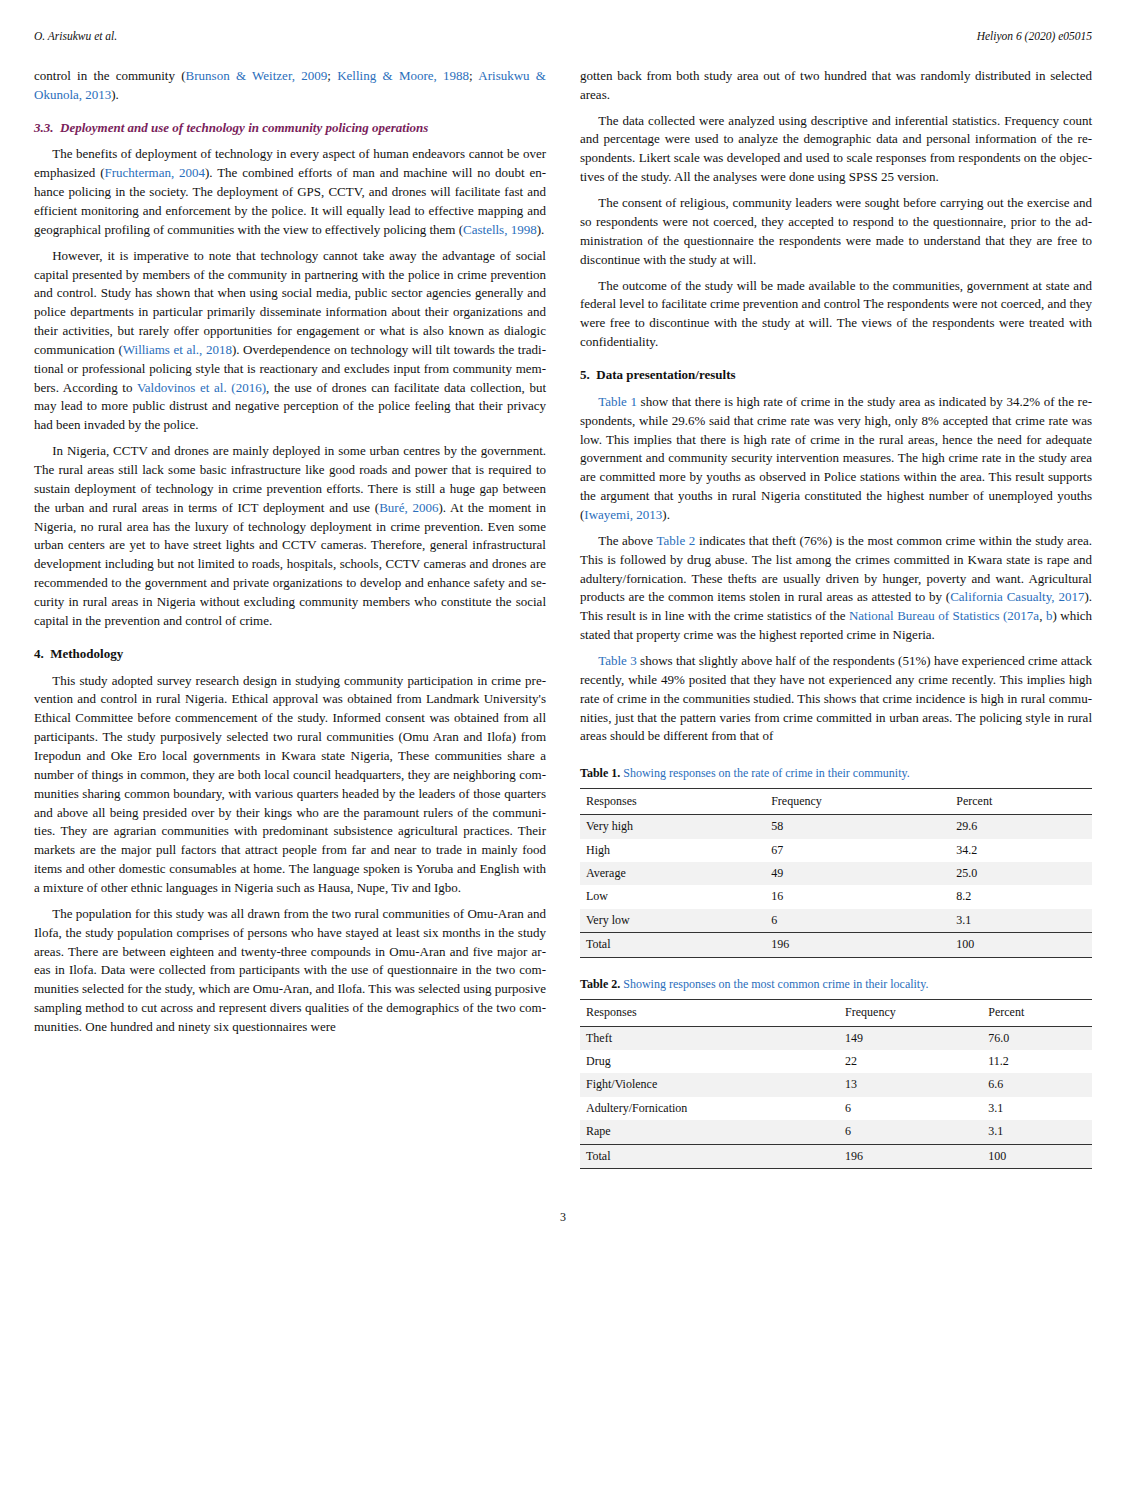O. Arisukwu et al.
Heliyon 6 (2020) e05015
control in the community (Brunson & Weitzer, 2009; Kelling & Moore, 1988; Arisukwu & Okunola, 2013).
3.3. Deployment and use of technology in community policing operations
The benefits of deployment of technology in every aspect of human endeavors cannot be over emphasized (Fruchterman, 2004). The combined efforts of man and machine will no doubt enhance policing in the society. The deployment of GPS, CCTV, and drones will facilitate fast and efficient monitoring and enforcement by the police. It will equally lead to effective mapping and geographical profiling of communities with the view to effectively policing them (Castells, 1998).
However, it is imperative to note that technology cannot take away the advantage of social capital presented by members of the community in partnering with the police in crime prevention and control. Study has shown that when using social media, public sector agencies generally and police departments in particular primarily disseminate information about their organizations and their activities, but rarely offer opportunities for engagement or what is also known as dialogic communication (Williams et al., 2018). Overdependence on technology will tilt towards the traditional or professional policing style that is reactionary and excludes input from community members. According to Valdovinos et al. (2016), the use of drones can facilitate data collection, but may lead to more public distrust and negative perception of the police feeling that their privacy had been invaded by the police.
In Nigeria, CCTV and drones are mainly deployed in some urban centres by the government. The rural areas still lack some basic infrastructure like good roads and power that is required to sustain deployment of technology in crime prevention efforts. There is still a huge gap between the urban and rural areas in terms of ICT deployment and use (Buré, 2006). At the moment in Nigeria, no rural area has the luxury of technology deployment in crime prevention. Even some urban centers are yet to have street lights and CCTV cameras. Therefore, general infrastructural development including but not limited to roads, hospitals, schools, CCTV cameras and drones are recommended to the government and private organizations to develop and enhance safety and security in rural areas in Nigeria without excluding community members who constitute the social capital in the prevention and control of crime.
4. Methodology
This study adopted survey research design in studying community participation in crime prevention and control in rural Nigeria. Ethical approval was obtained from Landmark University's Ethical Committee before commencement of the study. Informed consent was obtained from all participants. The study purposively selected two rural communities (Omu Aran and Ilofa) from Irepodun and Oke Ero local governments in Kwara state Nigeria, These communities share a number of things in common, they are both local council headquarters, they are neighboring communities sharing common boundary, with various quarters headed by the leaders of those quarters and above all being presided over by their kings who are the paramount rulers of the communities. They are agrarian communities with predominant subsistence agricultural practices. Their markets are the major pull factors that attract people from far and near to trade in mainly food items and other domestic consumables at home. The language spoken is Yoruba and English with a mixture of other ethnic languages in Nigeria such as Hausa, Nupe, Tiv and Igbo.
The population for this study was all drawn from the two rural communities of Omu-Aran and Ilofa, the study population comprises of persons who have stayed at least six months in the study areas. There are between eighteen and twenty-three compounds in Omu-Aran and five major areas in Ilofa. Data were collected from participants with the use of questionnaire in the two communities selected for the study, which are Omu-Aran, and Ilofa. This was selected using purposive sampling method to cut across and represent divers qualities of the demographics of the two communities. One hundred and ninety six questionnaires were
gotten back from both study area out of two hundred that was randomly distributed in selected areas.
The data collected were analyzed using descriptive and inferential statistics. Frequency count and percentage were used to analyze the demographic data and personal information of the respondents. Likert scale was developed and used to scale responses from respondents on the objectives of the study. All the analyses were done using SPSS 25 version.
The consent of religious, community leaders were sought before carrying out the exercise and so respondents were not coerced, they accepted to respond to the questionnaire, prior to the administration of the questionnaire the respondents were made to understand that they are free to discontinue with the study at will.
The outcome of the study will be made available to the communities, government at state and federal level to facilitate crime prevention and control The respondents were not coerced, and they were free to discontinue with the study at will. The views of the respondents were treated with confidentiality.
5. Data presentation/results
Table 1 show that there is high rate of crime in the study area as indicated by 34.2% of the respondents, while 29.6% said that crime rate was very high, only 8% accepted that crime rate was low. This implies that there is high rate of crime in the rural areas, hence the need for adequate government and community security intervention measures. The high crime rate in the study area are committed more by youths as observed in Police stations within the area. This result supports the argument that youths in rural Nigeria constituted the highest number of unemployed youths (Iwayemi, 2013).
The above Table 2 indicates that theft (76%) is the most common crime within the study area. This is followed by drug abuse. The list among the crimes committed in Kwara state is rape and adultery/fornication. These thefts are usually driven by hunger, poverty and want. Agricultural products are the common items stolen in rural areas as attested to by (California Casualty, 2017). This result is in line with the crime statistics of the National Bureau of Statistics (2017a, b) which stated that property crime was the highest reported crime in Nigeria.
Table 3 shows that slightly above half of the respondents (51%) have experienced crime attack recently, while 49% posited that they have not experienced any crime recently. This implies high rate of crime in the communities studied. This shows that crime incidence is high in rural communities, just that the pattern varies from crime committed in urban areas. The policing style in rural areas should be different from that of
Table 1. Showing responses on the rate of crime in their community.
| Responses | Frequency | Percent |
| --- | --- | --- |
| Very high | 58 | 29.6 |
| High | 67 | 34.2 |
| Average | 49 | 25.0 |
| Low | 16 | 8.2 |
| Very low | 6 | 3.1 |
| Total | 196 | 100 |
Table 2. Showing responses on the most common crime in their locality.
| Responses | Frequency | Percent |
| --- | --- | --- |
| Theft | 149 | 76.0 |
| Drug | 22 | 11.2 |
| Fight/Violence | 13 | 6.6 |
| Adultery/Fornication | 6 | 3.1 |
| Rape | 6 | 3.1 |
| Total | 196 | 100 |
3